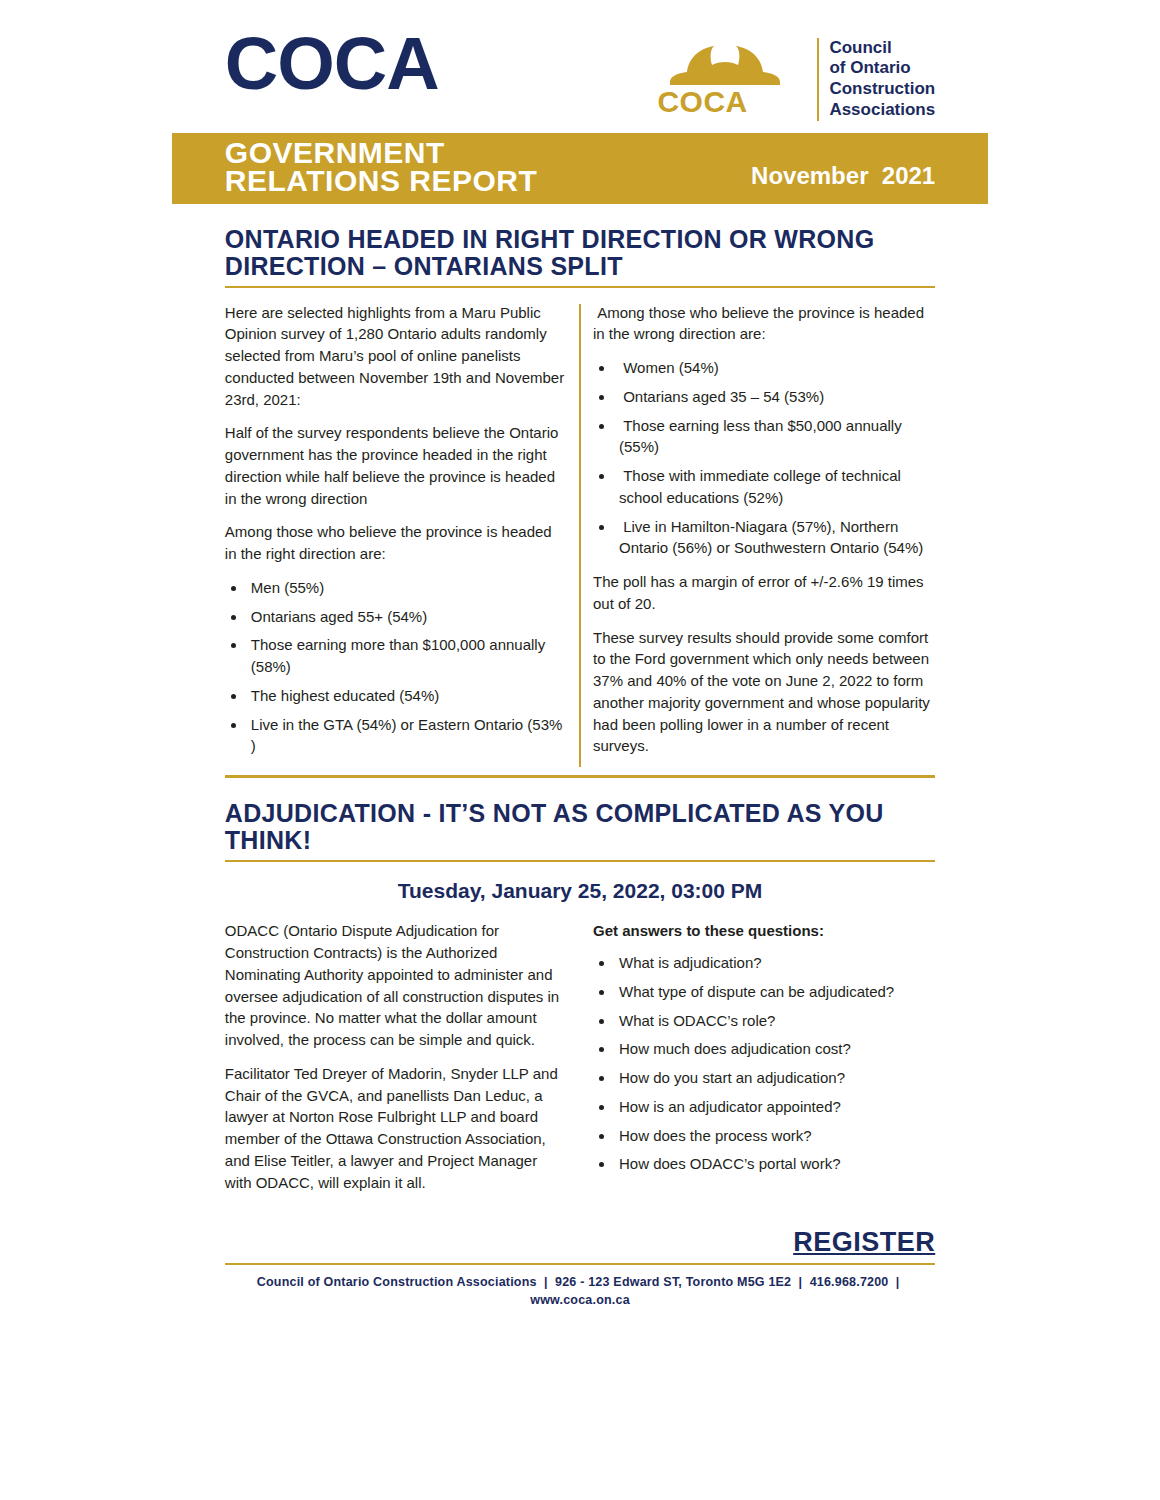COCA
COCA
Council
of Ontario
Construction
Associations
Government
Relations Report
November 2021
Ontario headed in right direction or wrong direction – Ontarians split
Here are selected highlights from a Maru Public Opinion survey of 1,280 Ontario adults randomly selected from Maru’s pool of online panelists conducted between November 19th and November 23rd, 2021:
Half of the survey respondents believe the Ontario government has the province headed in the right direction while half believe the province is headed in the wrong direction
Among those who believe the province is headed in the right direction are:
Men (55%)
Ontarians aged 55+ (54%)
Those earning more than $100,000 annually (58%)
The highest educated (54%)
Live in the GTA (54%) or Eastern Ontario (53% )
Among those who believe the province is headed in the wrong direction are:
Women (54%)
Ontarians aged 35 – 54 (53%)
Those earning less than $50,000 annually (55%)
Those with immediate college of technical school educations (52%)
Live in Hamilton-Niagara (57%), Northern Ontario (56%) or Southwestern Ontario (54%)
The poll has a margin of error of +/-2.6% 19 times out of 20.
These survey results should provide some comfort to the Ford government which only needs between 37% and 40% of the vote on June 2, 2022 to form another majority government and whose popularity had been polling lower in a number of recent surveys.
Adjudication - It’s not as complicated as you think!
Tuesday, January 25, 2022, 03:00 PM
ODACC (Ontario Dispute Adjudication for Construction Contracts) is the Authorized Nominating Authority appointed to administer and oversee adjudication of all construction disputes in the province. No matter what the dollar amount involved, the process can be simple and quick.
Facilitator Ted Dreyer of Madorin, Snyder LLP and Chair of the GVCA, and panellists Dan Leduc, a lawyer at Norton Rose Fulbright LLP and board member of the Ottawa Construction Association, and Elise Teitler, a lawyer and Project Manager with ODACC, will explain it all.
Get answers to these questions:
What is adjudication?
What type of dispute can be adjudicated?
What is ODACC’s role?
How much does adjudication cost?
How do you start an adjudication?
How is an adjudicator appointed?
How does the process work?
How does ODACC’s portal work?
REGISTER
Council of Ontario Construction Associations | 926 - 123 Edward ST, Toronto M5G 1E2 | 416.968.7200 | www.coca.on.ca